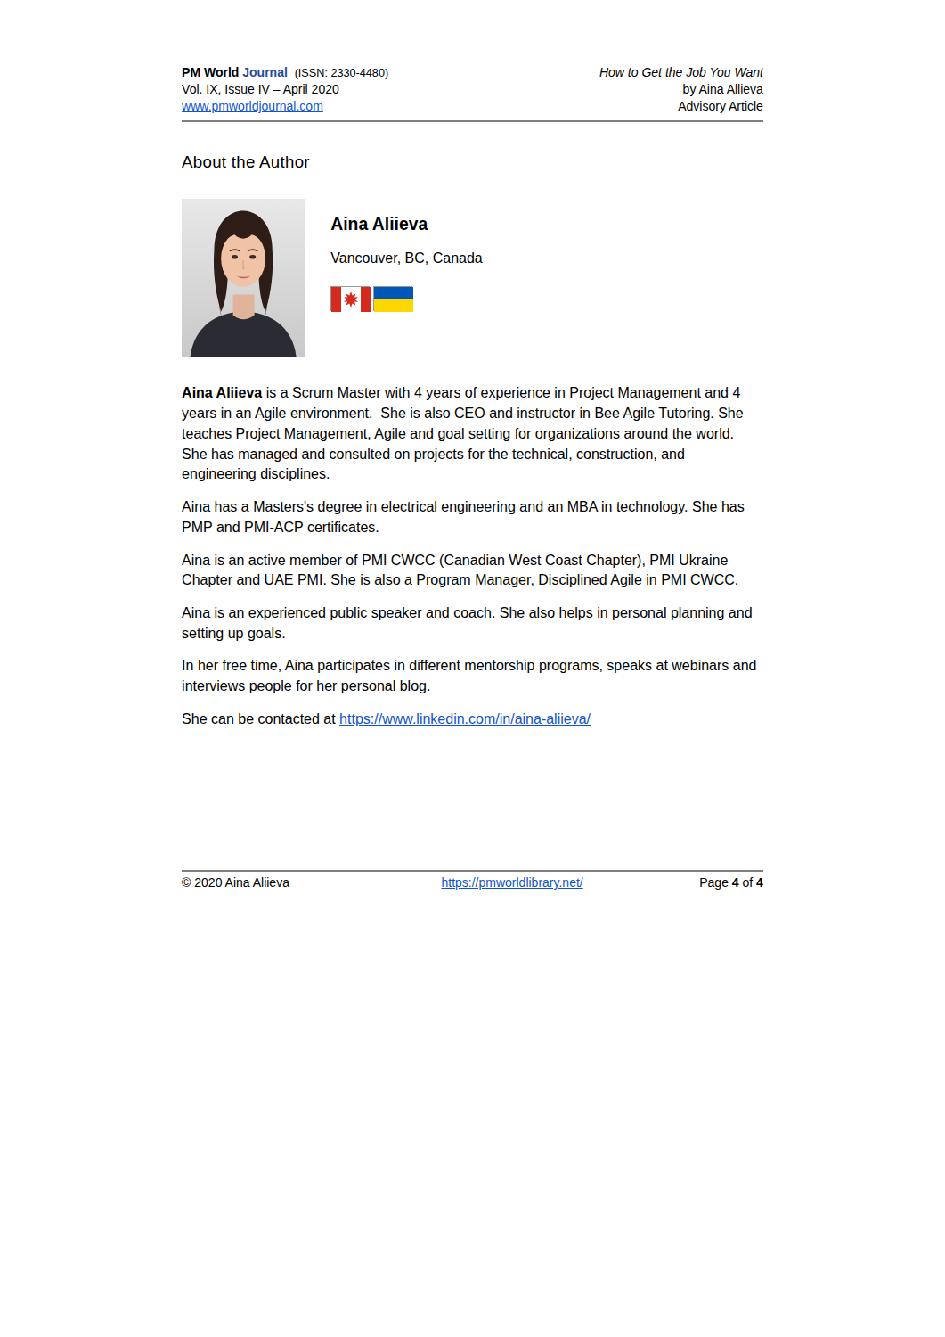PM World Journal (ISSN: 2330-4480)
Vol. IX, Issue IV – April 2020
www.pmworldjournal.com
How to Get the Job You Want
by Aina Allieva
Advisory Article
About the Author
Aina Aliieva
Vancouver, BC, Canada
Aina Aliieva is a Scrum Master with 4 years of experience in Project Management and 4 years in an Agile environment. She is also CEO and instructor in Bee Agile Tutoring. She teaches Project Management, Agile and goal setting for organizations around the world. She has managed and consulted on projects for the technical, construction, and engineering disciplines.
Aina has a Masters's degree in electrical engineering and an MBA in technology. She has PMP and PMI-ACP certificates.
Aina is an active member of PMI CWCC (Canadian West Coast Chapter), PMI Ukraine Chapter and UAE PMI. She is also a Program Manager, Disciplined Agile in PMI CWCC.
Aina is an experienced public speaker and coach. She also helps in personal planning and setting up goals.
In her free time, Aina participates in different mentorship programs, speaks at webinars and interviews people for her personal blog.
She can be contacted at https://www.linkedin.com/in/aina-aliieva/
© 2020 Aina Aliieva
https://pmworldlibrary.net/
Page 4 of 4